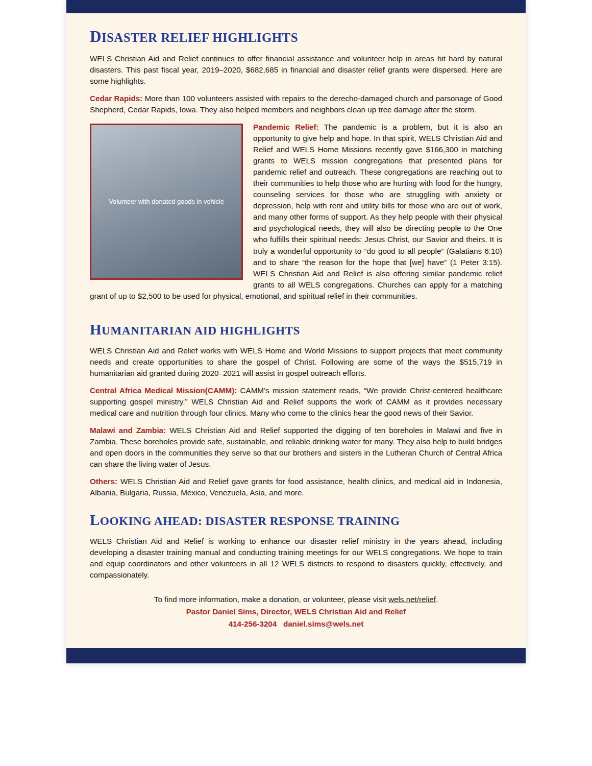Disaster Relief Highlights
WELS Christian Aid and Relief continues to offer financial assistance and volunteer help in areas hit hard by natural disasters. This past fiscal year, 2019–2020, $682,685 in financial and disaster relief grants were dispersed. Here are some highlights.
Cedar Rapids: More than 100 volunteers assisted with repairs to the derecho-damaged church and parsonage of Good Shepherd, Cedar Rapids, Iowa. They also helped members and neighbors clean up tree damage after the storm.
Pandemic Relief: The pandemic is a problem, but it is also an opportunity to give help and hope. In that spirit, WELS Christian Aid and Relief and WELS Home Missions recently gave $166,300 in matching grants to WELS mission congregations that presented plans for pandemic relief and outreach. These congregations are reaching out to their communities to help those who are hurting with food for the hungry, counseling services for those who are struggling with anxiety or depression, help with rent and utility bills for those who are out of work, and many other forms of support. As they help people with their physical and psychological needs, they will also be directing people to the One who fulfills their spiritual needs: Jesus Christ, our Savior and theirs. It is truly a wonderful opportunity to “do good to all people” (Galatians 6:10) and to share “the reason for the hope that [we] have” (1 Peter 3:15). WELS Christian Aid and Relief is also offering similar pandemic relief grants to all WELS congregations. Churches can apply for a matching grant of up to $2,500 to be used for physical, emotional, and spiritual relief in their communities.
Humanitarian Aid Highlights
WELS Christian Aid and Relief works with WELS Home and World Missions to support projects that meet community needs and create opportunities to share the gospel of Christ. Following are some of the ways the $515,719 in humanitarian aid granted during 2020–2021 will assist in gospel outreach efforts.
Central Africa Medical Mission(CAMM): CAMM’s mission statement reads, “We provide Christ-centered healthcare supporting gospel ministry.” WELS Christian Aid and Relief supports the work of CAMM as it provides necessary medical care and nutrition through four clinics. Many who come to the clinics hear the good news of their Savior.
Malawi and Zambia: WELS Christian Aid and Relief supported the digging of ten boreholes in Malawi and five in Zambia. These boreholes provide safe, sustainable, and reliable drinking water for many. They also help to build bridges and open doors in the communities they serve so that our brothers and sisters in the Lutheran Church of Central Africa can share the living water of Jesus.
Others: WELS Christian Aid and Relief gave grants for food assistance, health clinics, and medical aid in Indonesia, Albania, Bulgaria, Russia, Mexico, Venezuela, Asia, and more.
Looking Ahead: Disaster Response Training
WELS Christian Aid and Relief is working to enhance our disaster relief ministry in the years ahead, including developing a disaster training manual and conducting training meetings for our WELS congregations. We hope to train and equip coordinators and other volunteers in all 12 WELS districts to respond to disasters quickly, effectively, and compassionately.
To find more information, make a donation, or volunteer, please visit wels.net/relief.
Pastor Daniel Sims, Director, WELS Christian Aid and Relief
414-256-3204 daniel.sims@wels.net